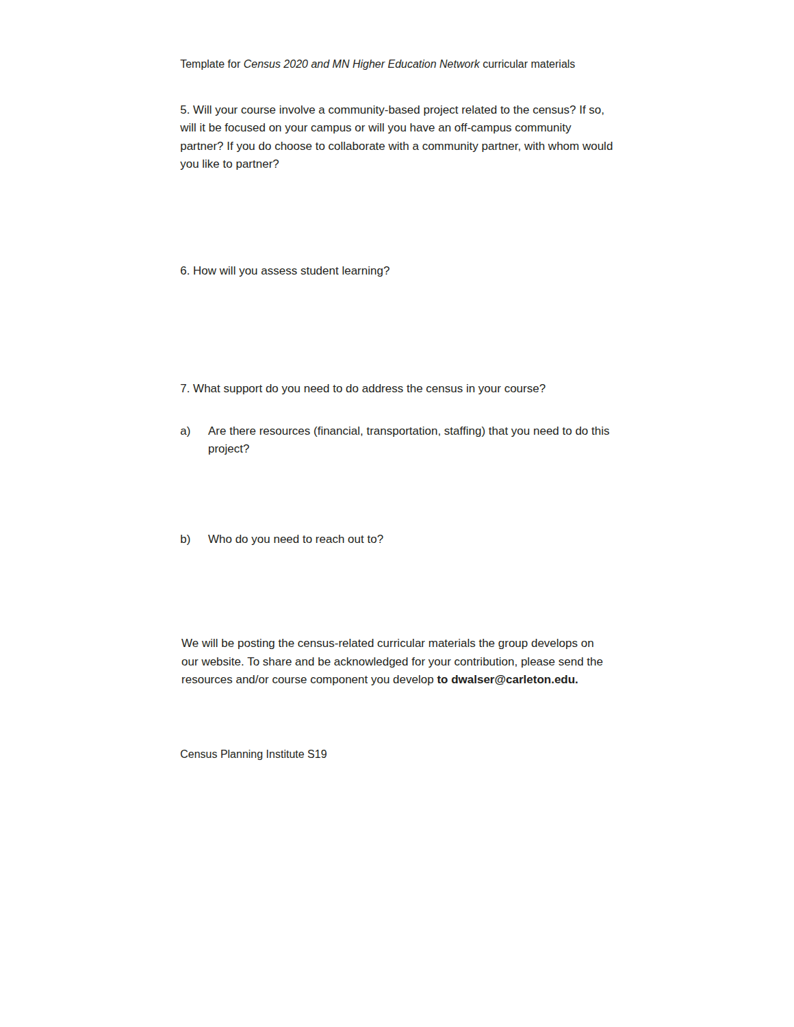Template for Census 2020 and MN Higher Education Network curricular materials
5. Will your course involve a community-based project related to the census? If so, will it be focused on your campus or will you have an off-campus community partner? If you do choose to collaborate with a community partner, with whom would you like to partner?
6. How will you assess student learning?
7. What support do you need to do address the census in your course?
a) Are there resources (financial, transportation, staffing) that you need to do this project?
b) Who do you need to reach out to?
We will be posting the census-related curricular materials the group develops on our website. To share and be acknowledged for your contribution, please send the resources and/or course component you develop to dwalser@carleton.edu.
Census Planning Institute S19